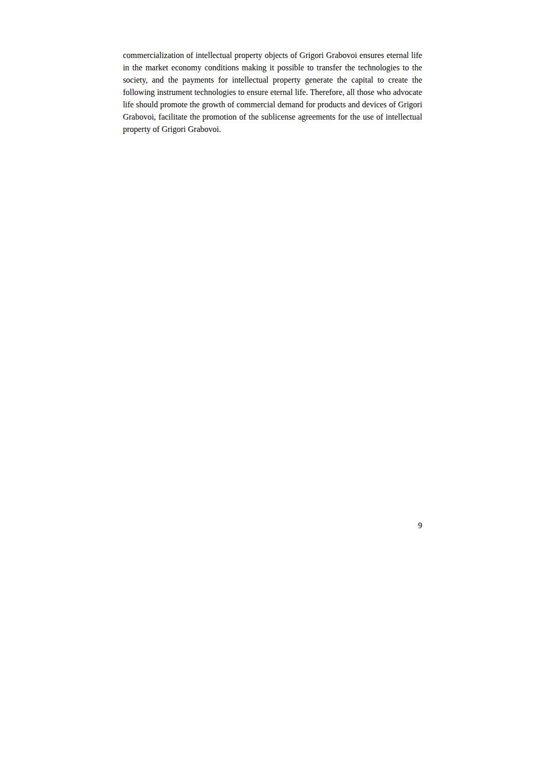commercialization of intellectual property objects of Grigori Grabovoi ensures eternal life in the market economy conditions making it possible to transfer the technologies to the society, and the payments for intellectual property generate the capital to create the following instrument technologies to ensure eternal life. Therefore, all those who advocate life should promote the growth of commercial demand for products and devices of Grigori Grabovoi, facilitate the promotion of the sublicense agreements for the use of intellectual property of Grigori Grabovoi.
9